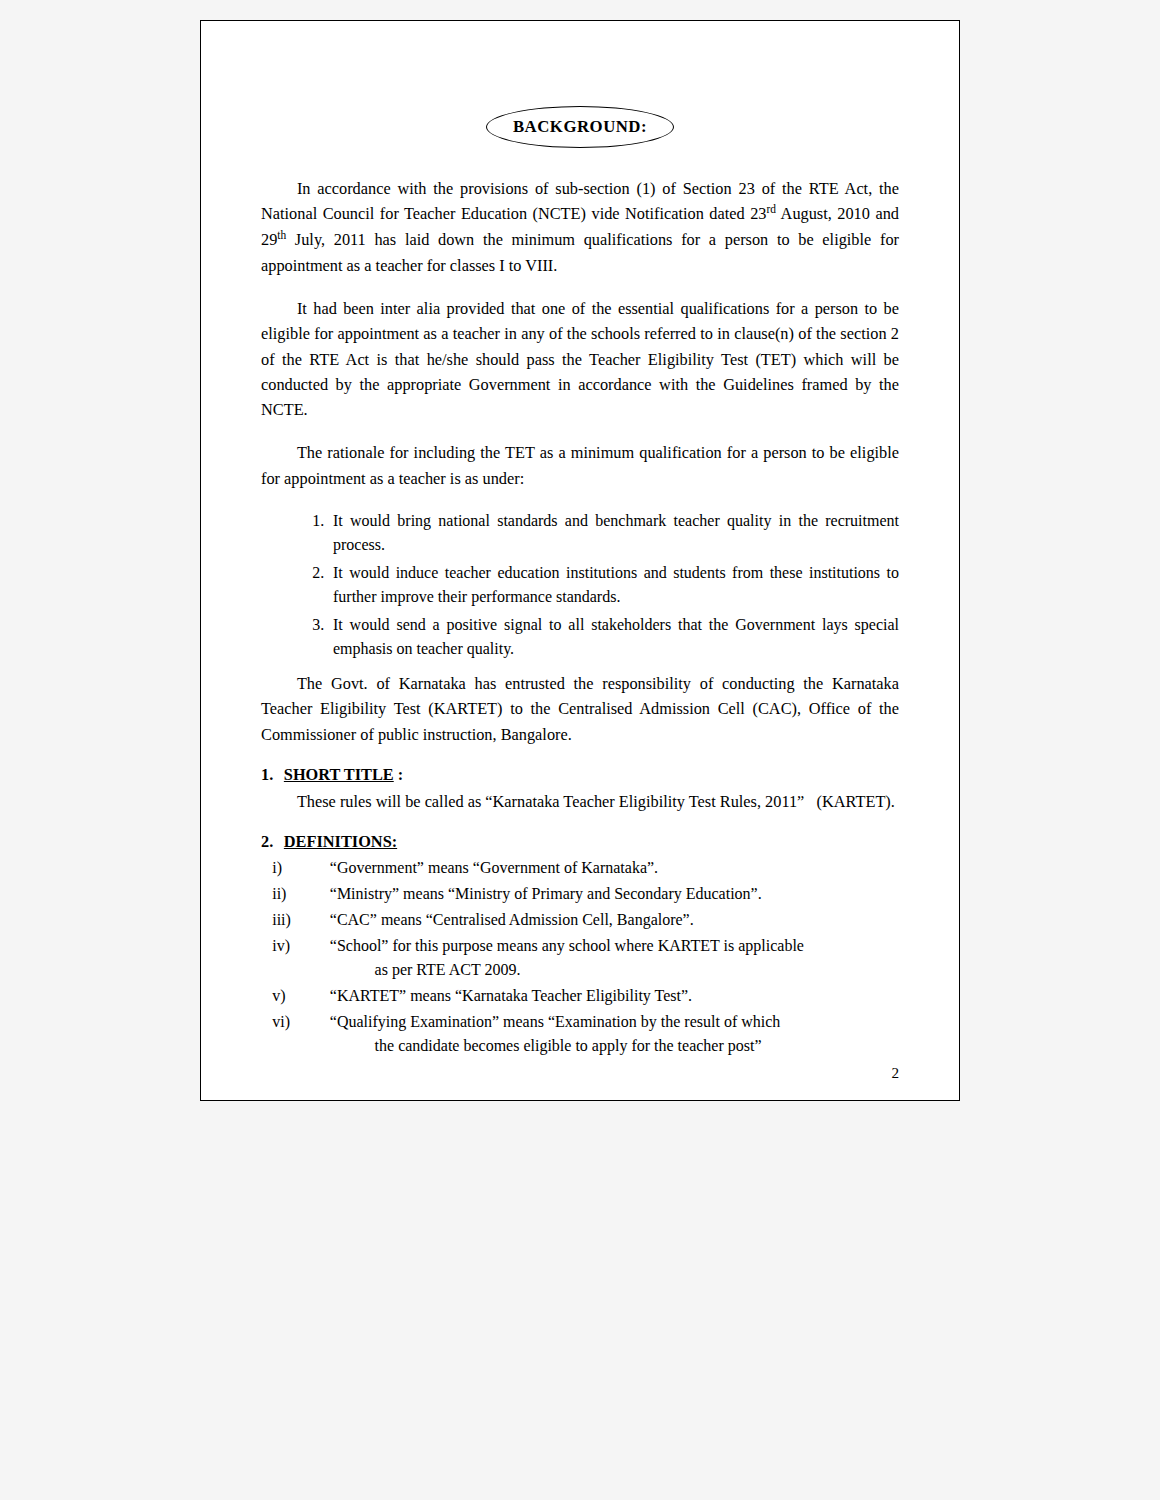BACKGROUND:
In accordance with the provisions of sub-section (1) of Section 23 of the RTE Act, the National Council for Teacher Education (NCTE) vide Notification dated 23rd August, 2010 and 29th July, 2011 has laid down the minimum qualifications for a person to be eligible for appointment as a teacher for classes I to VIII.
It had been inter alia provided that one of the essential qualifications for a person to be eligible for appointment as a teacher in any of the schools referred to in clause(n) of the section 2 of the RTE Act is that he/she should pass the Teacher Eligibility Test (TET) which will be conducted by the appropriate Government in accordance with the Guidelines framed by the NCTE.
The rationale for including the TET as a minimum qualification for a person to be eligible for appointment as a teacher is as under:
It would bring national standards and benchmark teacher quality in the recruitment process.
It would induce teacher education institutions and students from these institutions to further improve their performance standards.
It would send a positive signal to all stakeholders that the Government lays special emphasis on teacher quality.
The Govt. of Karnataka has entrusted the responsibility of conducting the Karnataka Teacher Eligibility Test (KARTET) to the Centralised Admission Cell (CAC), Office of the Commissioner of public instruction, Bangalore.
1. SHORT TITLE :
These rules will be called as “Karnataka Teacher Eligibility Test Rules, 2011” (KARTET).
2. DEFINITIONS:
i)“Government” means “Government of Karnataka”.
ii)“Ministry” means “Ministry of Primary and Secondary Education”.
iii)“CAC” means “Centralised Admission Cell, Bangalore”.
iv)“School” for this purpose means any school where KARTET is applicable as per RTE ACT 2009.
v)“KARTET” means “Karnataka Teacher Eligibility Test”.
vi)“Qualifying Examination” means “Examination by the result of which the candidate becomes eligible to apply for the teacher post”
2